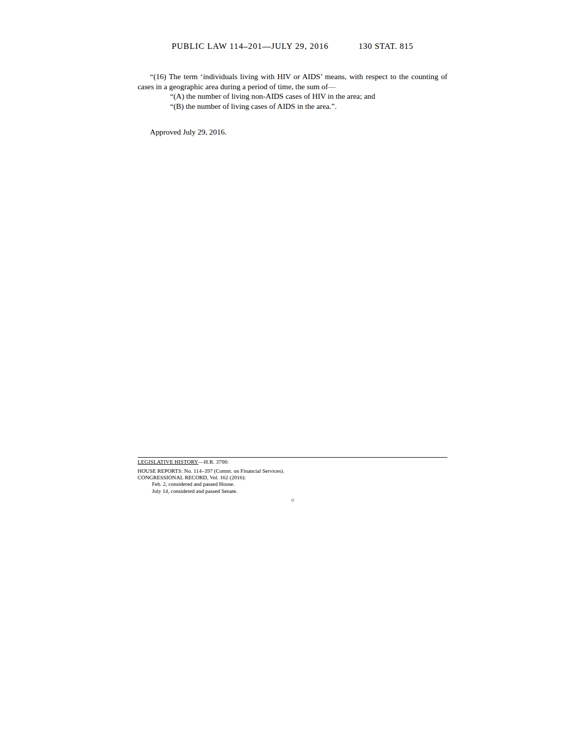PUBLIC LAW 114–201—JULY 29, 2016 130 STAT. 815
“(16) The term ‘individuals living with HIV or AIDS’ means, with respect to the counting of cases in a geographic area during a period of time, the sum of—
“(A) the number of living non-AIDS cases of HIV in the area; and
“(B) the number of living cases of AIDS in the area.”.
Approved July 29, 2016.
LEGISLATIVE HISTORY—H.R. 3700:
HOUSE REPORTS: No. 114–397 (Comm. on Financial Services).
CONGRESSIONAL RECORD, Vol. 162 (2016):
Feb. 2, considered and passed House.
July 14, considered and passed Senate.
○